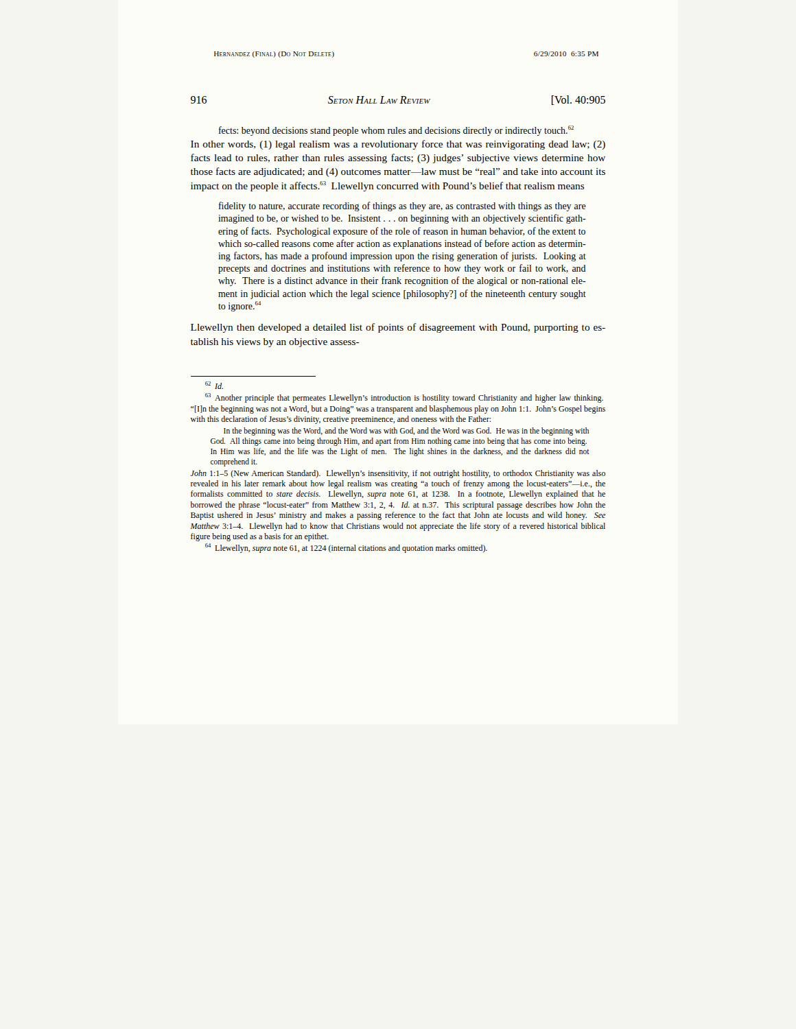Hernandez (Final) (Do Not Delete) 6/29/2010 6:35 PM
916 Seton Hall Law Review [Vol. 40:905
fects: beyond decisions stand people whom rules and decisions directly or indirectly touch.62
In other words, (1) legal realism was a revolutionary force that was reinvigorating dead law; (2) facts lead to rules, rather than rules assessing facts; (3) judges’ subjective views determine how those facts are adjudicated; and (4) outcomes matter—law must be “real” and take into account its impact on the people it affects.63 Llewellyn concurred with Pound’s belief that realism means
fidelity to nature, accurate recording of things as they are, as contrasted with things as they are imagined to be, or wished to be. Insistent . . . on beginning with an objectively scientific gathering of facts. Psychological exposure of the role of reason in human behavior, of the extent to which so-called reasons come after action as explanations instead of before action as determining factors, has made a profound impression upon the rising generation of jurists. Looking at precepts and doctrines and institutions with reference to how they work or fail to work, and why. There is a distinct advance in their frank recognition of the alogical or non-rational element in judicial action which the legal science [philosophy?] of the nineteenth century sought to ignore.64
Llewellyn then developed a detailed list of points of disagreement with Pound, purporting to establish his views by an objective assess-
62 Id.
63 Another principle that permeates Llewellyn’s introduction is hostility toward Christianity and higher law thinking. “[I]n the beginning was not a Word, but a Doing” was a transparent and blasphemous play on John 1:1. John’s Gospel begins with this declaration of Jesus’s divinity, creative preeminence, and oneness with the Father:
In the beginning was the Word, and the Word was with God, and the Word was God. He was in the beginning with God. All things came into being through Him, and apart from Him nothing came into being that has come into being. In Him was life, and the life was the Light of men. The light shines in the darkness, and the darkness did not comprehend it.
John 1:1–5 (New American Standard). Llewellyn’s insensitivity, if not outright hostility, to orthodox Christianity was also revealed in his later remark about how legal realism was creating “a touch of frenzy among the locust-eaters”—i.e., the formalists committed to stare decisis. Llewellyn, supra note 61, at 1238. In a footnote, Llewellyn explained that he borrowed the phrase “locust-eater” from Matthew 3:1, 2, 4. Id. at n.37. This scriptural passage describes how John the Baptist ushered in Jesus’ ministry and makes a passing reference to the fact that John ate locusts and wild honey. See Matthew 3:1–4. Llewellyn had to know that Christians would not appreciate the life story of a revered historical biblical figure being used as a basis for an epithet.
64 Llewellyn, supra note 61, at 1224 (internal citations and quotation marks omitted).